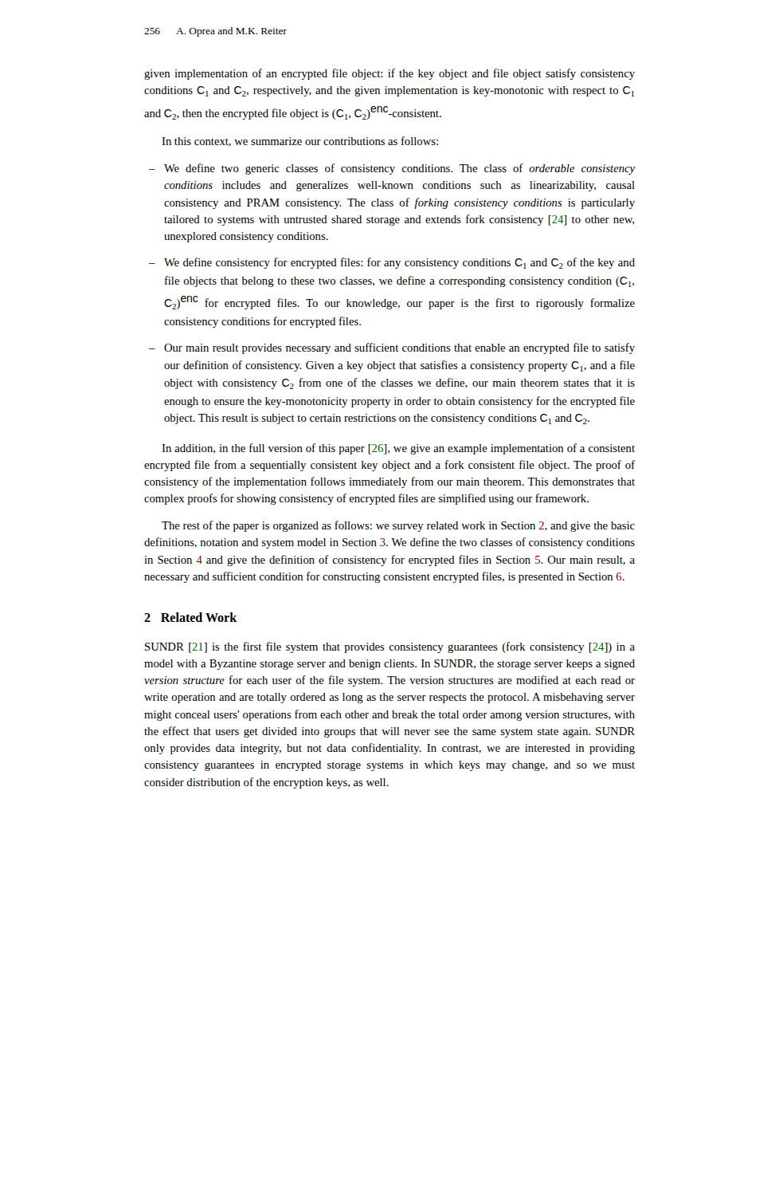256 A. Oprea and M.K. Reiter
given implementation of an encrypted file object: if the key object and file object satisfy consistency conditions C1 and C2, respectively, and the given implementation is key-monotonic with respect to C1 and C2, then the encrypted file object is (C1, C2)enc-consistent.
In this context, we summarize our contributions as follows:
We define two generic classes of consistency conditions. The class of orderable consistency conditions includes and generalizes well-known conditions such as linearizability, causal consistency and PRAM consistency. The class of forking consistency conditions is particularly tailored to systems with untrusted shared storage and extends fork consistency [24] to other new, unexplored consistency conditions.
We define consistency for encrypted files: for any consistency conditions C1 and C2 of the key and file objects that belong to these two classes, we define a corresponding consistency condition (C1, C2)enc for encrypted files. To our knowledge, our paper is the first to rigorously formalize consistency conditions for encrypted files.
Our main result provides necessary and sufficient conditions that enable an encrypted file to satisfy our definition of consistency. Given a key object that satisfies a consistency property C1, and a file object with consistency C2 from one of the classes we define, our main theorem states that it is enough to ensure the key-monotonicity property in order to obtain consistency for the encrypted file object. This result is subject to certain restrictions on the consistency conditions C1 and C2.
In addition, in the full version of this paper [26], we give an example implementation of a consistent encrypted file from a sequentially consistent key object and a fork consistent file object. The proof of consistency of the implementation follows immediately from our main theorem. This demonstrates that complex proofs for showing consistency of encrypted files are simplified using our framework.
The rest of the paper is organized as follows: we survey related work in Section 2, and give the basic definitions, notation and system model in Section 3. We define the two classes of consistency conditions in Section 4 and give the definition of consistency for encrypted files in Section 5. Our main result, a necessary and sufficient condition for constructing consistent encrypted files, is presented in Section 6.
2 Related Work
SUNDR [21] is the first file system that provides consistency guarantees (fork consistency [24]) in a model with a Byzantine storage server and benign clients. In SUNDR, the storage server keeps a signed version structure for each user of the file system. The version structures are modified at each read or write operation and are totally ordered as long as the server respects the protocol. A misbehaving server might conceal users' operations from each other and break the total order among version structures, with the effect that users get divided into groups that will never see the same system state again. SUNDR only provides data integrity, but not data confidentiality. In contrast, we are interested in providing consistency guarantees in encrypted storage systems in which keys may change, and so we must consider distribution of the encryption keys, as well.